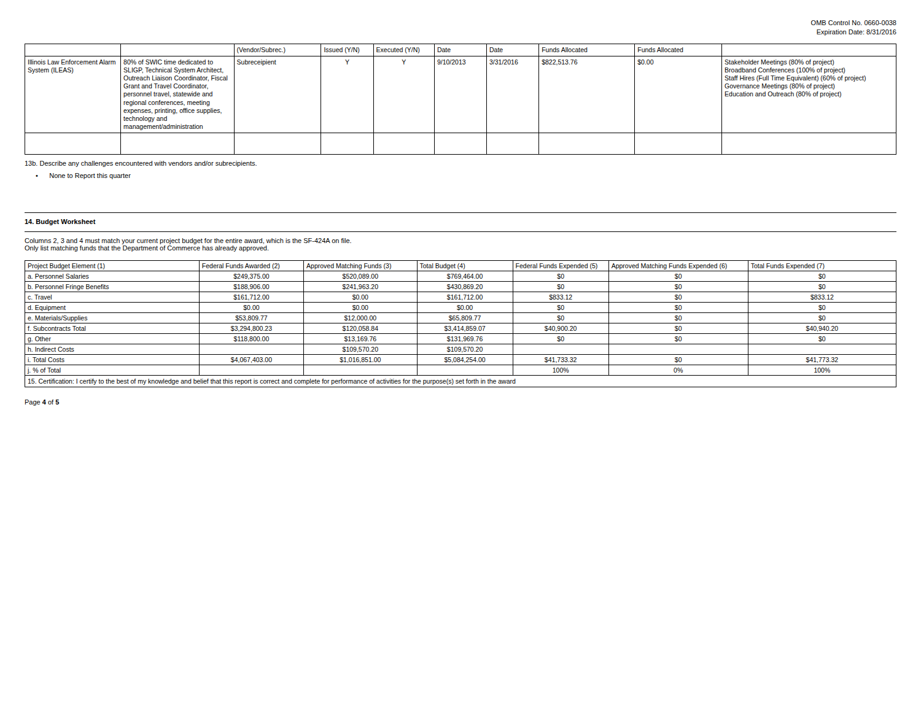OMB Control No. 0660-0038
Expiration Date: 8/31/2016
| | | (Vendor/Subrec.) | Issued (Y/N) | Executed (Y/N) | Date | Date | Funds Allocated | Funds Allocated | |
| Illinois Law Enforcement Alarm System (ILEAS) | 80% of SWIC time dedicated to SLIGP, Technical System Architect, Outreach Liaison Coordinator, Fiscal Grant and Travel Coordinator, personnel travel, statewide and regional conferences, meeting expenses, printing, office supplies, technology and management/administration | Subreceipient | Y | Y | 9/10/2013 | 3/31/2016 | $822,513.76 | $0.00 | Stakeholder Meetings (80% of project) Broadband Conferences (100% of project) Staff Hires (Full Time Equivalent) (60% of project) Governance Meetings (80% of project) Education and Outreach (80% of project) |
13b. Describe any challenges encountered with vendors and/or subrecipients.
• None to Report this quarter
14. Budget Worksheet
Columns 2, 3 and 4 must match your current project budget for the entire award, which is the SF-424A on file.
Only list matching funds that the Department of Commerce has already approved.
| Project Budget Element (1) | Federal Funds Awarded (2) | Approved Matching Funds (3) | Total Budget (4) | Federal Funds Expended (5) | Approved Matching Funds Expended (6) | Total Funds Expended (7) |
| --- | --- | --- | --- | --- | --- | --- |
| a. Personnel Salaries | $249,375.00 | $520,089.00 | $769,464.00 | $0 | $0 | $0 |
| b. Personnel Fringe Benefits | $188,906.00 | $241,963.20 | $430,869.20 | $0 | $0 | $0 |
| c. Travel | $161,712.00 | $0.00 | $161,712.00 | $833.12 | $0 | $833.12 |
| d. Equipment | $0.00 | $0.00 | $0.00 | $0 | $0 | $0 |
| e. Materials/Supplies | $53,809.77 | $12,000.00 | $65,809.77 | $0 | $0 | $0 |
| f. Subcontracts Total | $3,294,800.23 | $120,058.84 | $3,414,859.07 | $40,900.20 | $0 | $40,940.20 |
| g. Other | $118,800.00 | $13,169.76 | $131,969.76 | $0 | $0 | $0 |
| h. Indirect Costs | | $109,570.20 | $109,570.20 | | | |
| i. Total Costs | $4,067,403.00 | $1,016,851.00 | $5,084,254.00 | $41,733.32 | $0 | $41,773.32 |
| j. % of Total | | | | 100% | 0% | 100% |
| 15. Certification: I certify to the best of my knowledge and belief that this report is correct and complete for performance of activities for the purpose(s) set forth in the award |
Page 4 of 5